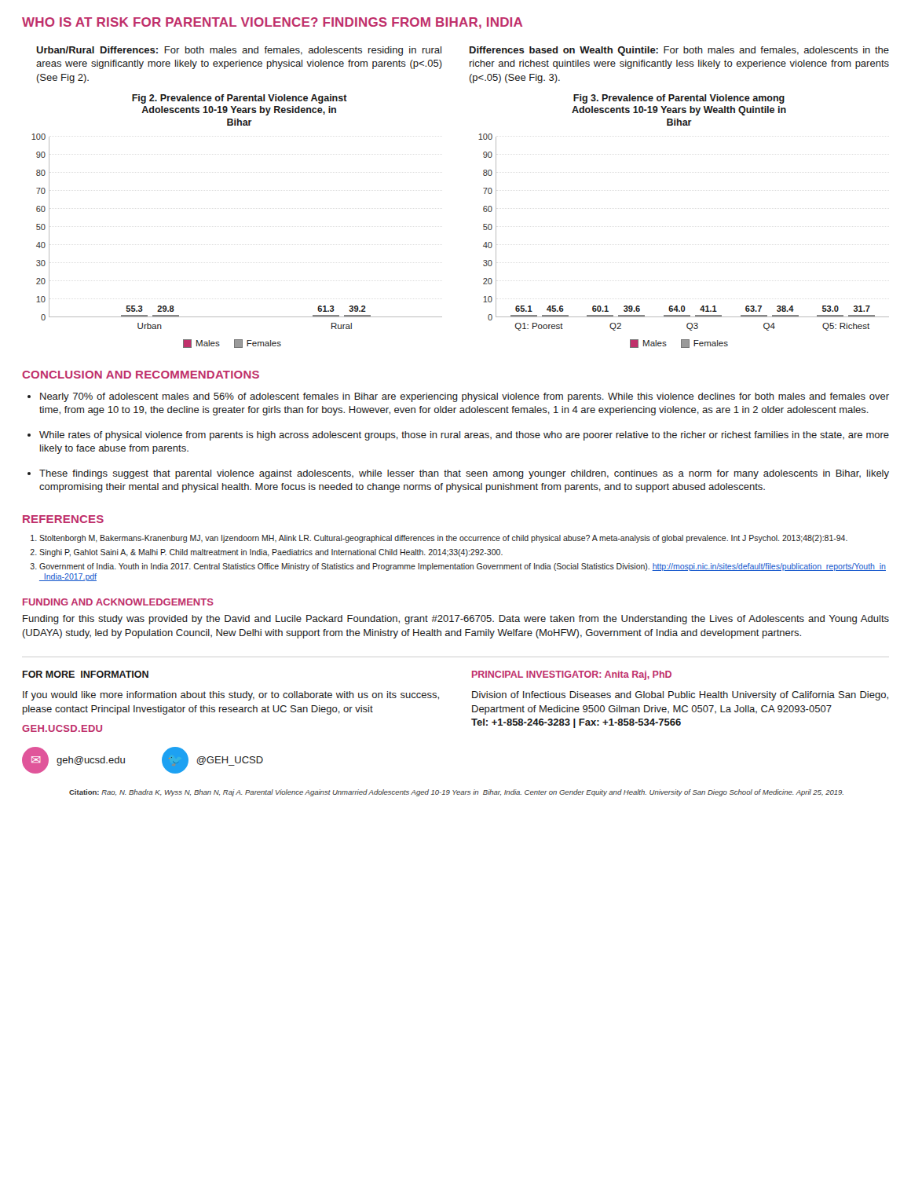WHO IS AT RISK FOR PARENTAL VIOLENCE? FINDINGS FROM BIHAR, INDIA
Urban/Rural Differences: For both males and females, adolescents residing in rural areas were significantly more likely to experience physical violence from parents (p<.05) (See Fig 2).
Fig 2. Prevalence of Parental Violence Against
Adolescents 10-19 Years by Residence, in
Bihar
100 90 80 70 60 50 40 30 20 10 0
55.3
29.8
61.3
39.2
Urban Rural
Males Females
Differences based on Wealth Quintile: For both males and females, adolescents in the richer and richest quintiles were significantly less likely to experience violence from parents (p<.05) (See Fig. 3).
Fig 3. Prevalence of Parental Violence among
Adolescents 10-19 Years by Wealth Quintile in
Bihar
100 90 80 70 60 50 40 30 20 10 0
65.1
45.6
60.1
39.6
64.0
41.1
63.7
38.4
53.0
31.7
Q1: Poorest Q2 Q3 Q4 Q5: Richest
Males Females
CONCLUSION AND RECOMMENDATIONS
Nearly 70% of adolescent males and 56% of adolescent females in Bihar are experiencing physical violence from parents. While this violence declines for both males and females over time, from age 10 to 19, the decline is greater for girls than for boys. However, even for older adolescent females, 1 in 4 are experiencing violence, as are 1 in 2 older adolescent males.
While rates of physical violence from parents is high across adolescent groups, those in rural areas, and those who are poorer relative to the richer or richest families in the state, are more likely to face abuse from parents.
These findings suggest that parental violence against adolescents, while lesser than that seen among younger children, continues as a norm for many adolescents in Bihar, likely compromising their mental and physical health. More focus is needed to change norms of physical punishment from parents, and to support abused adolescents.
REFERENCES
Stoltenborgh M, Bakermans-Kranenburg MJ, van Ijzendoorn MH, Alink LR. Cultural-geographical differences in the occurrence of child physical abuse? A meta-analysis of global prevalence. Int J Psychol. 2013;48(2):81-94.
Singhi P, Gahlot Saini A, & Malhi P. Child maltreatment in India, Paediatrics and International Child Health. 2014;33(4):292-300.
Government of India. Youth in India 2017. Central Statistics Office Ministry of Statistics and Programme Implementation Government of India (Social Statistics Division). http://mospi.nic.in/sites/default/files/publication_reports/Youth_in_India-2017.pdf
FUNDING AND ACKNOWLEDGEMENTS
Funding for this study was provided by the David and Lucile Packard Foundation, grant #2017-66705. Data were taken from the Understanding the Lives of Adolescents and Young Adults (UDAYA) study, led by Population Council, New Delhi with support from the Ministry of Health and Family Welfare (MoHFW), Government of India and development partners.
FOR MORE INFORMATION
If you would like more information about this study, or to collaborate with us on its success, please contact Principal Investigator of this research at UC San Diego, or visit
GEH.UCSD.EDU
✉ geh@ucsd.edu 🐦 @GEH_UCSD
PRINCIPAL INVESTIGATOR: Anita Raj, PhD
Division of Infectious Diseases and Global Public Health University of California San Diego, Department of Medicine 9500 Gilman Drive, MC 0507, La Jolla, CA 92093-0507
Tel: +1-858-246-3283 | Fax: +1-858-534-7566
Citation: Rao, N. Bhadra K, Wyss N, Bhan N, Raj A. Parental Violence Against Unmarried Adolescents Aged 10-19 Years in Bihar, India. Center on Gender Equity and Health. University of San Diego School of Medicine. April 25, 2019.